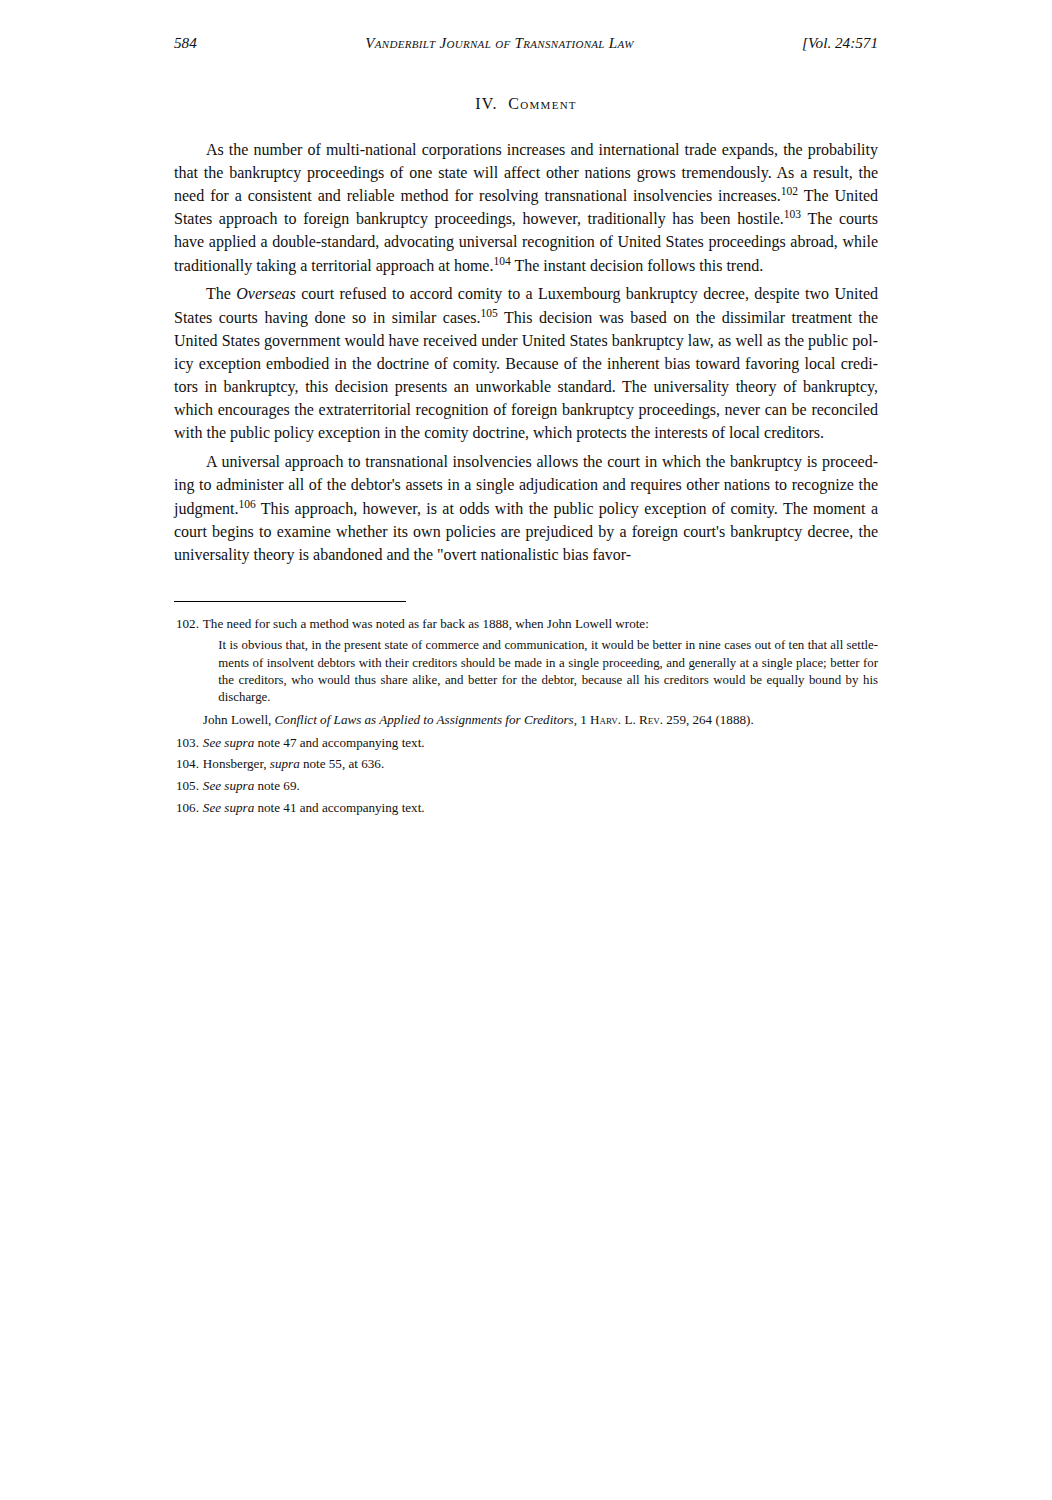584 Vanderbilt Journal of Transnational Law [Vol. 24:571
IV. Comment
As the number of multi-national corporations increases and international trade expands, the probability that the bankruptcy proceedings of one state will affect other nations grows tremendously. As a result, the need for a consistent and reliable method for resolving transnational insolvencies increases.102 The United States approach to foreign bankruptcy proceedings, however, traditionally has been hostile.103 The courts have applied a double-standard, advocating universal recognition of United States proceedings abroad, while traditionally taking a territorial approach at home.104 The instant decision follows this trend.
The Overseas court refused to accord comity to a Luxembourg bankruptcy decree, despite two United States courts having done so in similar cases.105 This decision was based on the dissimilar treatment the United States government would have received under United States bankruptcy law, as well as the public policy exception embodied in the doctrine of comity. Because of the inherent bias toward favoring local creditors in bankruptcy, this decision presents an unworkable standard. The universality theory of bankruptcy, which encourages the extraterritorial recognition of foreign bankruptcy proceedings, never can be reconciled with the public policy exception in the comity doctrine, which protects the interests of local creditors.
A universal approach to transnational insolvencies allows the court in which the bankruptcy is proceeding to administer all of the debtor's assets in a single adjudication and requires other nations to recognize the judgment.106 This approach, however, is at odds with the public policy exception of comity. The moment a court begins to examine whether its own policies are prejudiced by a foreign court's bankruptcy decree, the universality theory is abandoned and the "overt nationalistic bias favor-
The need for such a method was noted as far back as 1888, when John Lowell wrote:
It is obvious that, in the present state of commerce and communication, it would be better in nine cases out of ten that all settlements of insolvent debtors with their creditors should be made in a single proceeding, and generally at a single place; better for the creditors, who would thus share alike, and better for the debtor, because all his creditors would be equally bound by his discharge.
John Lowell, Conflict of Laws as Applied to Assignments for Creditors, 1 Harv. L. Rev. 259, 264 (1888).
See supra note 47 and accompanying text.
Honsberger, supra note 55, at 636.
See supra note 69.
See supra note 41 and accompanying text.